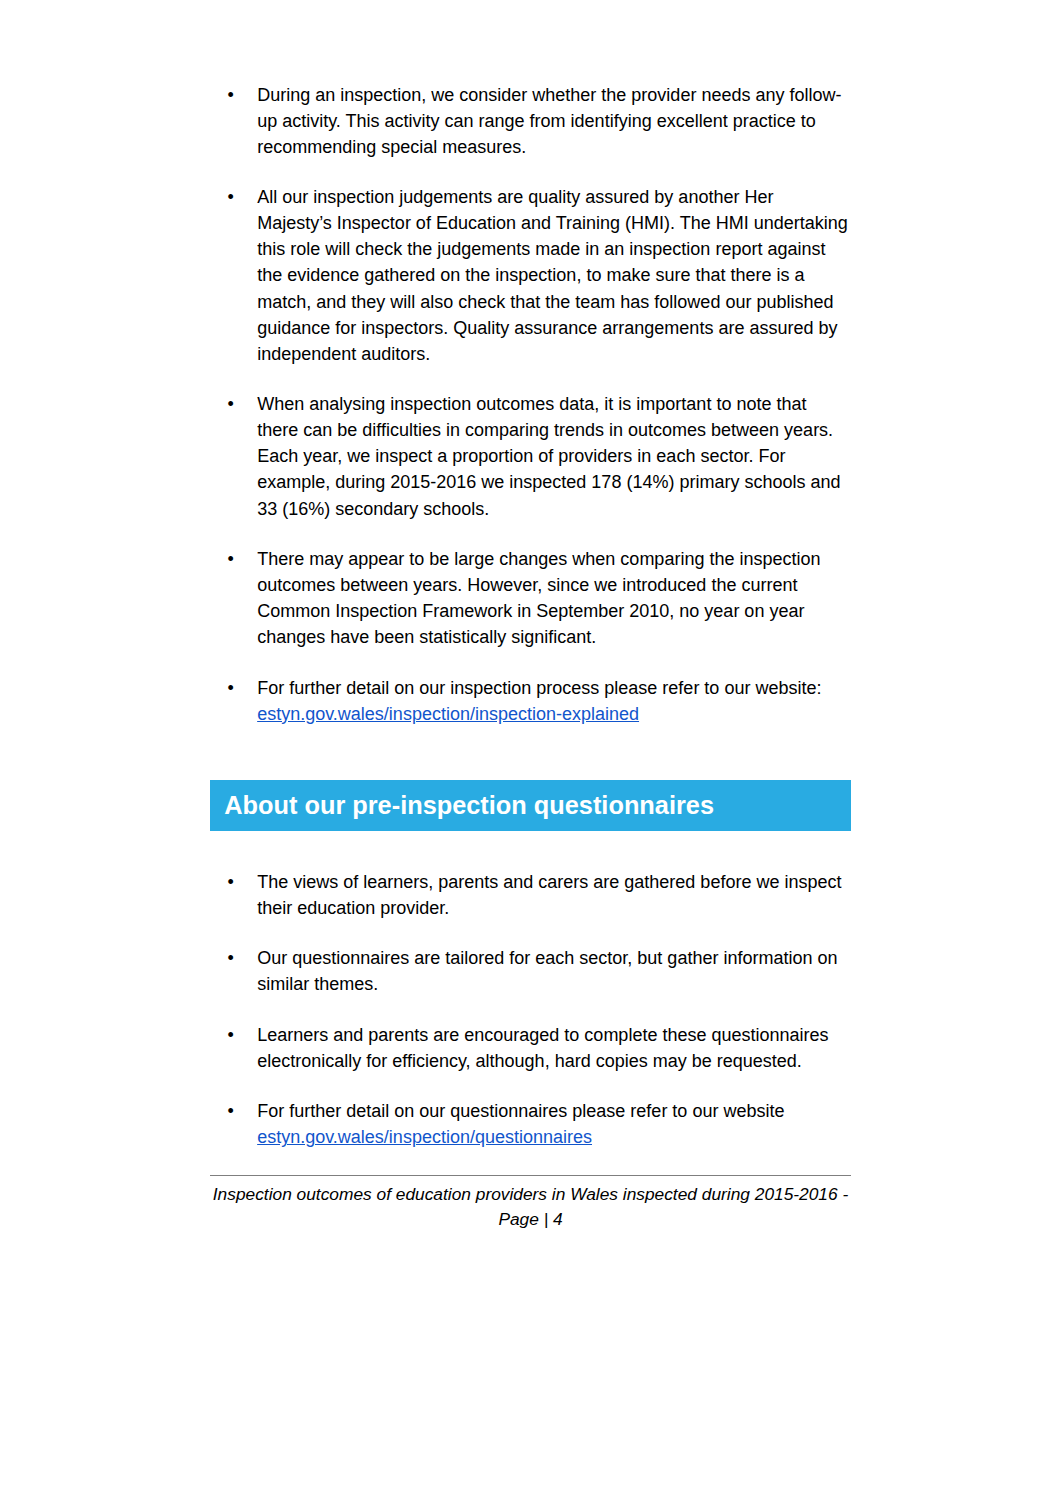During an inspection, we consider whether the provider needs any follow-up activity. This activity can range from identifying excellent practice to recommending special measures.
All our inspection judgements are quality assured by another Her Majesty’s Inspector of Education and Training (HMI). The HMI undertaking this role will check the judgements made in an inspection report against the evidence gathered on the inspection, to make sure that there is a match, and they will also check that the team has followed our published guidance for inspectors. Quality assurance arrangements are assured by independent auditors.
When analysing inspection outcomes data, it is important to note that there can be difficulties in comparing trends in outcomes between years. Each year, we inspect a proportion of providers in each sector. For example, during 2015-2016 we inspected 178 (14%) primary schools and 33 (16%) secondary schools.
There may appear to be large changes when comparing the inspection outcomes between years. However, since we introduced the current Common Inspection Framework in September 2010, no year on year changes have been statistically significant.
For further detail on our inspection process please refer to our website:
estyn.gov.wales/inspection/inspection-explained
About our pre-inspection questionnaires
The views of learners, parents and carers are gathered before we inspect their education provider.
Our questionnaires are tailored for each sector, but gather information on similar themes.
Learners and parents are encouraged to complete these questionnaires electronically for efficiency, although, hard copies may be requested.
For further detail on our questionnaires please refer to our website
estyn.gov.wales/inspection/questionnaires
Inspection outcomes of education providers in Wales inspected during 2015-2016 - Page | 4